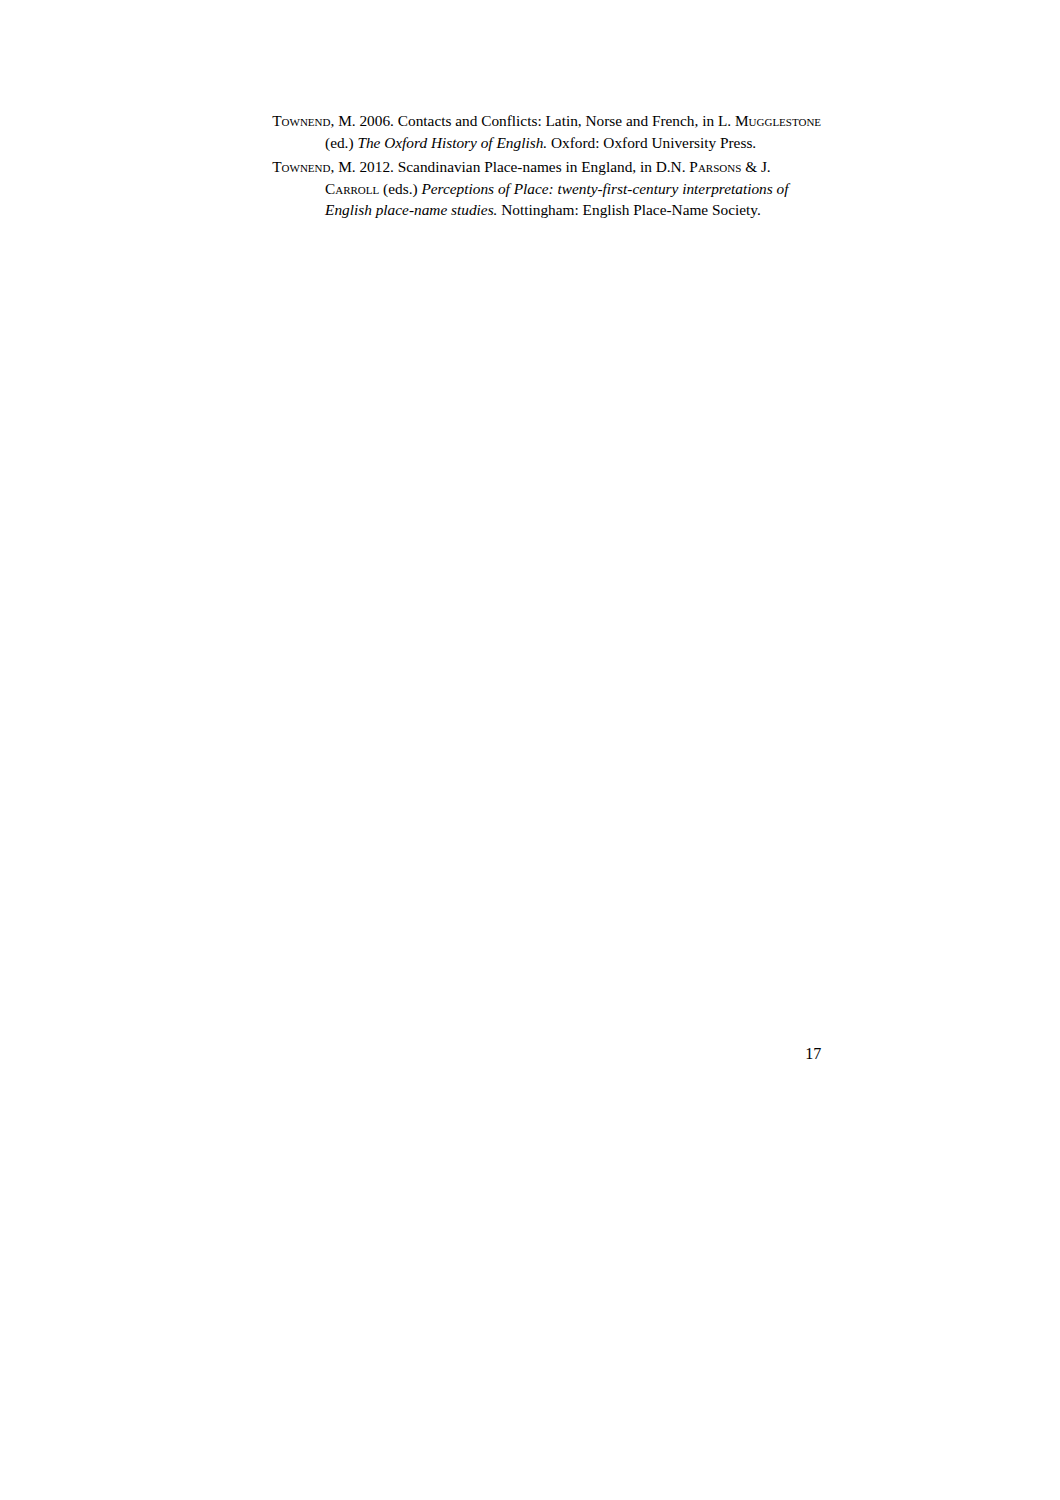Townend, M. 2006. Contacts and Conflicts: Latin, Norse and French, in L. Mugglestone (ed.) The Oxford History of English. Oxford: Oxford University Press.
Townend, M. 2012. Scandinavian Place-names in England, in D.N. Parsons & J. Carroll (eds.) Perceptions of Place: twenty-first-century interpretations of English place-name studies. Nottingham: English Place-Name Society.
17